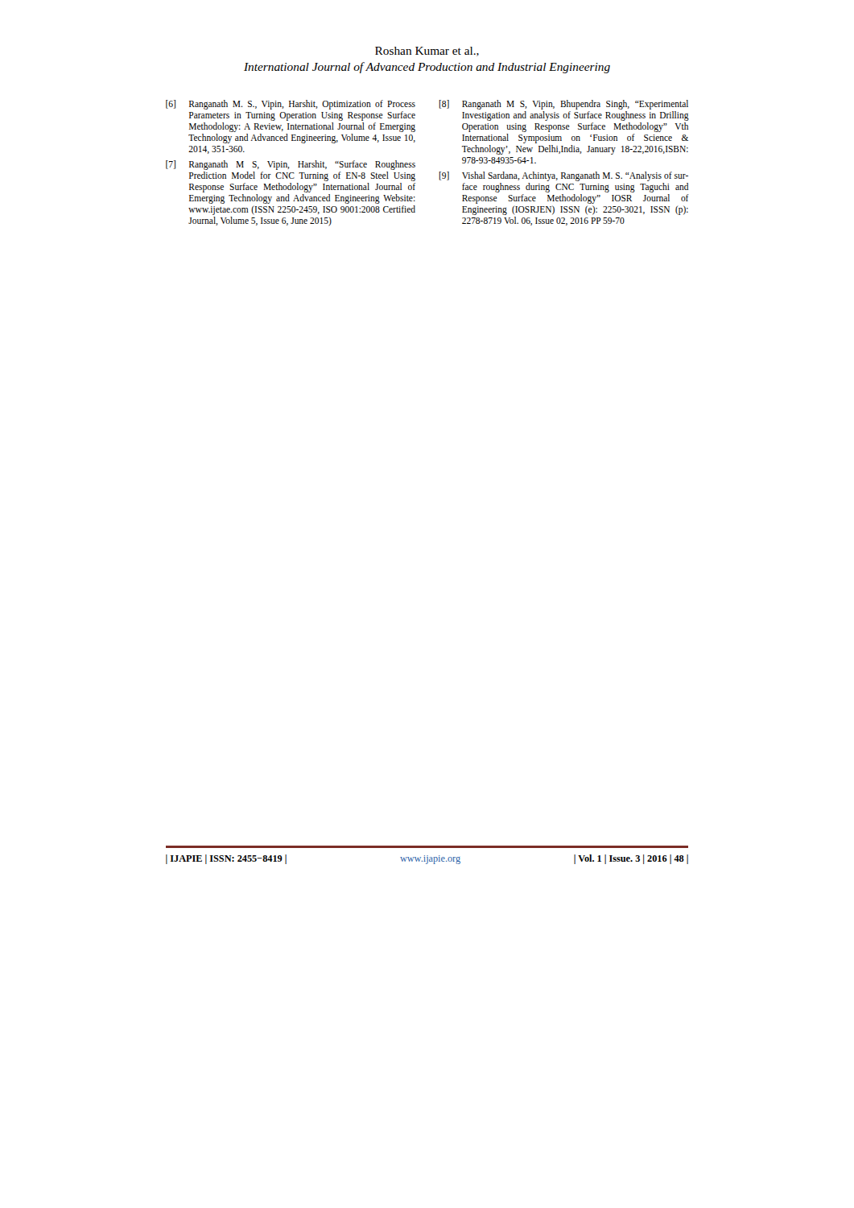Roshan Kumar et al.,
International Journal of Advanced Production and Industrial Engineering
[6] Ranganath M. S., Vipin, Harshit, Optimization of Process Parameters in Turning Operation Using Response Surface Methodology: A Review, International Journal of Emerging Technology and Advanced Engineering, Volume 4, Issue 10, 2014, 351-360.
[7] Ranganath M S, Vipin, Harshit, “Surface Roughness Prediction Model for CNC Turning of EN-8 Steel Using Response Surface Methodology” International Journal of Emerging Technology and Advanced Engineering Website: www.ijetae.com (ISSN 2250-2459, ISO 9001:2008 Certified Journal, Volume 5, Issue 6, June 2015)
[8] Ranganath M S, Vipin, Bhupendra Singh, “Experimental Investigation and analysis of Surface Roughness in Drilling Operation using Response Surface Methodology” Vth International Symposium on ‘Fusion of Science & Technology’, New Delhi,India, January 18-22,2016,ISBN: 978-93-84935-64-1.
[9] Vishal Sardana, Achintya, Ranganath M. S. “Analysis of surface roughness during CNC Turning using Taguchi and Response Surface Methodology” IOSR Journal of Engineering (IOSRJEN) ISSN (e): 2250-3021, ISSN (p): 2278-8719 Vol. 06, Issue 02, 2016 PP 59-70
| IJAPIE | ISSN: 2455−8419 |
www.ijapie.org
| Vol. 1 | Issue. 3 | 2016 | 48 |